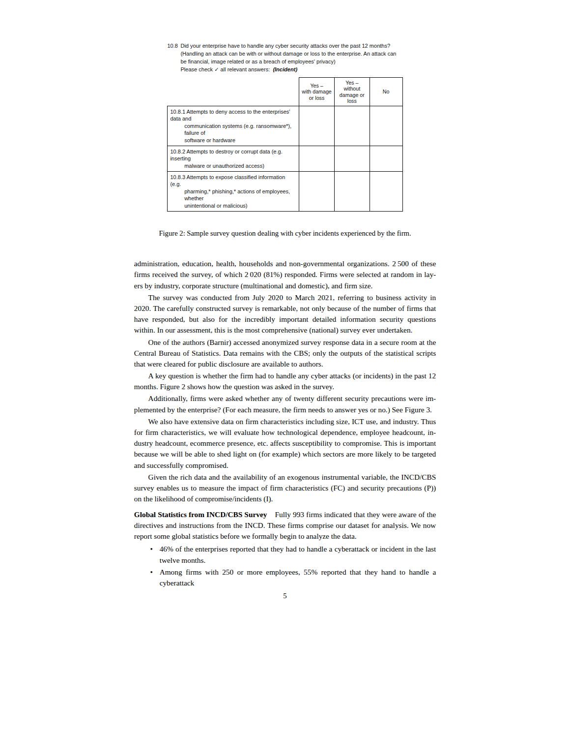10.8
Did your enterprise have to handle any cyber security attacks over the past 12 months?
(Handling an attack can be with or without damage or loss to the enterprise. An attack can
be financial, image related or as a breach of employees' privacy)
Please check ✓ all relevant answers: (Incident)
| | Yes – with damage or loss | Yes – without damage or loss | No |
| 10.8.1 Attempts to deny access to the enterprises' data and communication systems (e.g. ransomware*), failure of software or hardware | | | |
| 10.8.2 Attempts to destroy or corrupt data (e.g. inserting malware or unauthorized access) | | | |
| 10.8.3 Attempts to expose classified information (e.g. pharming,* phishing,* actions of employees, whether unintentional or malicious) | | | |
Figure 2: Sample survey question dealing with cyber incidents experienced by the firm.
administration, education, health, households and non-governmental organizations. 2 500 of these firms received the survey, of which 2 020 (81%) responded. Firms were selected at random in layers by industry, corporate structure (multinational and domestic), and firm size.
The survey was conducted from July 2020 to March 2021, referring to business activity in 2020. The carefully constructed survey is remarkable, not only because of the number of firms that have responded, but also for the incredibly important detailed information security questions within. In our assessment, this is the most comprehensive (national) survey ever undertaken.
One of the authors (Barnir) accessed anonymized survey response data in a secure room at the Central Bureau of Statistics. Data remains with the CBS; only the outputs of the statistical scripts that were cleared for public disclosure are available to authors.
A key question is whether the firm had to handle any cyber attacks (or incidents) in the past 12 months. Figure 2 shows how the question was asked in the survey.
Additionally, firms were asked whether any of twenty different security precautions were implemented by the enterprise? (For each measure, the firm needs to answer yes or no.) See Figure 3.
We also have extensive data on firm characteristics including size, ICT use, and industry. Thus for firm characteristics, we will evaluate how technological dependence, employee headcount, industry headcount, ecommerce presence, etc. affects susceptibility to compromise. This is important because we will be able to shed light on (for example) which sectors are more likely to be targeted and successfully compromised.
Given the rich data and the availability of an exogenous instrumental variable, the INCD/CBS survey enables us to measure the impact of firm characteristics (FC) and security precautions (P)) on the likelihood of compromise/incidents (I).
Global Statistics from INCD/CBS Survey Fully 993 firms indicated that they were aware of the directives and instructions from the INCD. These firms comprise our dataset for analysis. We now report some global statistics before we formally begin to analyze the data.
46% of the enterprises reported that they had to handle a cyberattack or incident in the last twelve months.
Among firms with 250 or more employees, 55% reported that they hand to handle a cyberattack
5